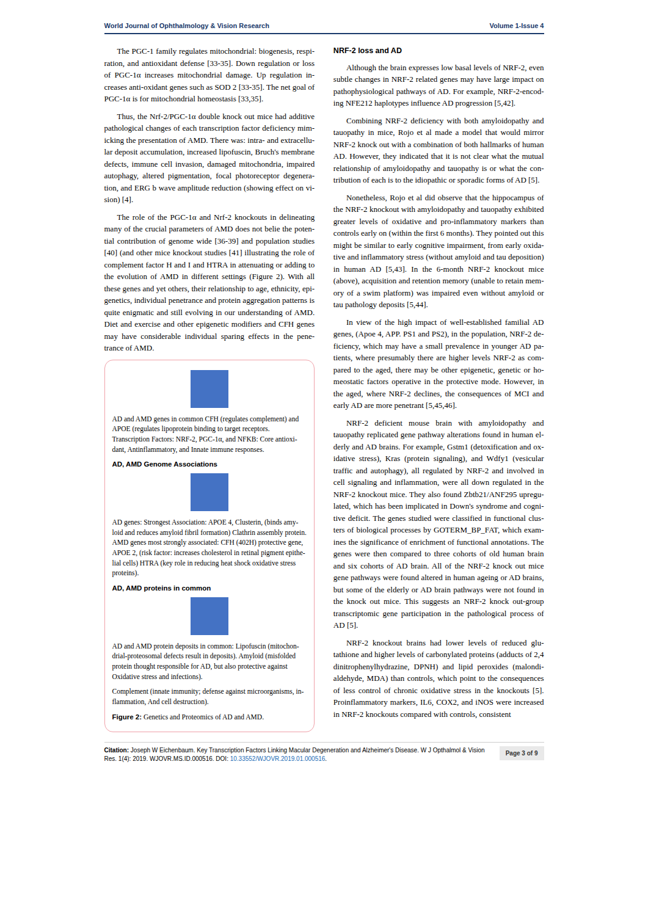World Journal of Ophthalmology & Vision Research
Volume 1-Issue 4
The PGC-1 family regulates mitochondrial: biogenesis, respiration, and antioxidant defense [33-35]. Down regulation or loss of PGC-1α increases mitochondrial damage. Up regulation increases anti-oxidant genes such as SOD 2 [33-35]. The net goal of PGC-1α is for mitochondrial homeostasis [33,35].
Thus, the Nrf-2/PGC-1α double knock out mice had additive pathological changes of each transcription factor deficiency mimicking the presentation of AMD. There was: intra- and extracellular deposit accumulation, increased lipofuscin, Bruch's membrane defects, immune cell invasion, damaged mitochondria, impaired autophagy, altered pigmentation, focal photoreceptor degeneration, and ERG b wave amplitude reduction (showing effect on vision) [4].
The role of the PGC-1α and Nrf-2 knockouts in delineating many of the crucial parameters of AMD does not belie the potential contribution of genome wide [36-39] and population studies [40] (and other mice knockout studies [41] illustrating the role of complement factor H and I and HTRA in attenuating or adding to the evolution of AMD in different settings (Figure 2). With all these genes and yet others, their relationship to age, ethnicity, epigenetics, individual penetrance and protein aggregation patterns is quite enigmatic and still evolving in our understanding of AMD. Diet and exercise and other epigenetic modifiers and CFH genes may have considerable individual sparing effects in the penetrance of AMD.
AD and AMD genes in common CFH (regulates complement) and APOE (regulates lipoprotein binding to target receptors. Transcription Factors: NRF-2, PGC-1α, and NFKB: Core antioxidant, Antinflammatory, and Innate immune responses.
AD, AMD Genome Associations
AD genes: Strongest Association: APOE 4, Clusterin, (binds amyloid and reduces amyloid fibril formation) Clathrin assembly protein. AMD genes most strongly associated: CFH (402H) protective gene, APOE 2, (risk factor: increases cholesterol in retinal pigment epithelial cells) HTRA (key role in reducing heat shock oxidative stress proteins).
AD, AMD proteins in common
AD and AMD protein deposits in common: Lipofuscin (mitochondrial-proteosomal defects result in deposits). Amyloid (misfolded protein thought responsible for AD, but also protective against Oxidative stress and infections).
Complement (innate immunity; defense against microorganisms, inflammation, And cell destruction).
Figure 2: Genetics and Proteomics of AD and AMD.
NRF-2 loss and AD
Although the brain expresses low basal levels of NRF-2, even subtle changes in NRF-2 related genes may have large impact on pathophysiological pathways of AD. For example, NRF-2-encoding NFE212 haplotypes influence AD progression [5,42].
Combining NRF-2 deficiency with both amyloidopathy and tauopathy in mice, Rojo et al made a model that would mirror NRF-2 knock out with a combination of both hallmarks of human AD. However, they indicated that it is not clear what the mutual relationship of amyloidopathy and tauopathy is or what the contribution of each is to the idiopathic or sporadic forms of AD [5].
Nonetheless, Rojo et al did observe that the hippocampus of the NRF-2 knockout with amyloidopathy and tauopathy exhibited greater levels of oxidative and pro-inflammatory markers than controls early on (within the first 6 months). They pointed out this might be similar to early cognitive impairment, from early oxidative and inflammatory stress (without amyloid and tau deposition) in human AD [5,43]. In the 6-month NRF-2 knockout mice (above), acquisition and retention memory (unable to retain memory of a swim platform) was impaired even without amyloid or tau pathology deposits [5,44].
In view of the high impact of well-established familial AD genes, (Apoe 4, APP. PS1 and PS2), in the population, NRF-2 deficiency, which may have a small prevalence in younger AD patients, where presumably there are higher levels NRF-2 as compared to the aged, there may be other epigenetic, genetic or homeostatic factors operative in the protective mode. However, in the aged, where NRF-2 declines, the consequences of MCI and early AD are more penetrant [5,45,46].
NRF-2 deficient mouse brain with amyloidopathy and tauopathy replicated gene pathway alterations found in human elderly and AD brains. For example, Gstm1 (detoxification and oxidative stress), Kras (protein signaling), and Wdfy1 (vesicular traffic and autophagy), all regulated by NRF-2 and involved in cell signaling and inflammation, were all down regulated in the NRF-2 knockout mice. They also found Zbtb21/ANF295 upregulated, which has been implicated in Down's syndrome and cognitive deficit. The genes studied were classified in functional clusters of biological processes by GOTERM_BP_FAT, which examines the significance of enrichment of functional annotations. The genes were then compared to three cohorts of old human brain and six cohorts of AD brain. All of the NRF-2 knock out mice gene pathways were found altered in human ageing or AD brains, but some of the elderly or AD brain pathways were not found in the knock out mice. This suggests an NRF-2 knock out-group transcriptomic gene participation in the pathological process of AD [5].
NRF-2 knockout brains had lower levels of reduced glutathione and higher levels of carbonylated proteins (adducts of 2,4 dinitrophenylhydrazine, DPNH) and lipid peroxides (malondialdehyde, MDA) than controls, which point to the consequences of less control of chronic oxidative stress in the knockouts [5]. Proinflammatory markers, IL6, COX2, and iNOS were increased in NRF-2 knockouts compared with controls, consistent
Citation: Joseph W Eichenbaum. Key Transcription Factors Linking Macular Degeneration and Alzheimer's Disease. W J Opthalmol & Vision Res. 1(4): 2019. WJOVR.MS.ID.000516. DOI: 10.33552/WJOVR.2019.01.000516.
Page 3 of 9